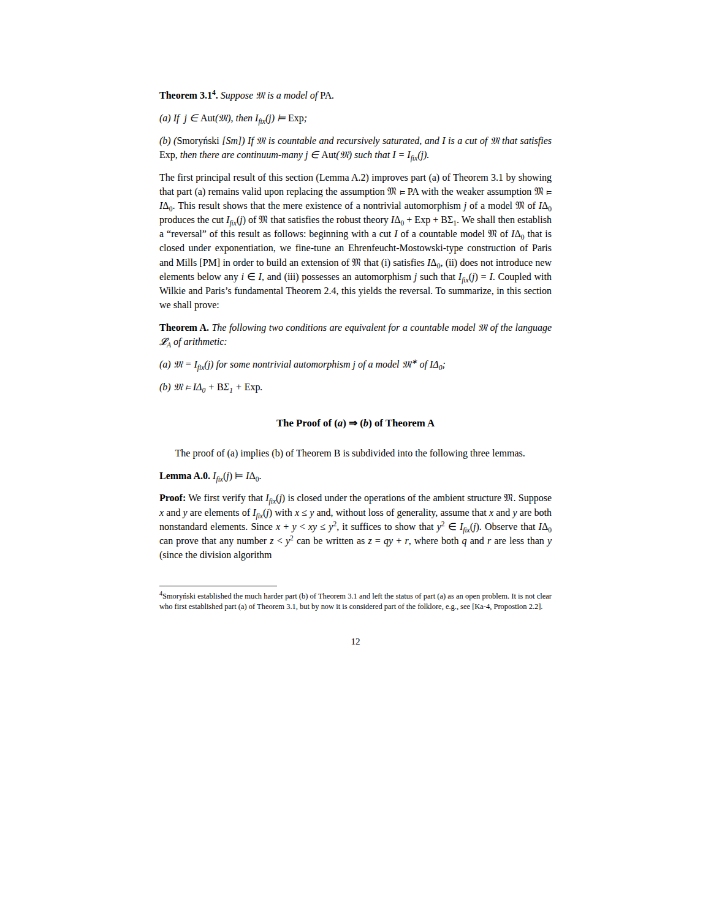Theorem 3.14. Suppose 𝔐 is a model of PA.
(a) If j ∈ Aut(𝔐), then Ifix(j) ⊨ Exp;
(b) (Smoryński [Sm]) If 𝔐 is countable and recursively saturated, and I is a cut of 𝔐 that satisfies Exp, then there are continuum-many j ∈ Aut(𝔐) such that I = Ifix(j).
The first principal result of this section (Lemma A.2) improves part (a) of Theorem 3.1 by showing that part (a) remains valid upon replacing the assumption 𝔐 ⊨ PA with the weaker assumption 𝔐 ⊨ IΔ0. This result shows that the mere existence of a nontrivial automorphism j of a model 𝔐 of IΔ0 produces the cut Ifix(j) of 𝔐 that satisfies the robust theory IΔ0 + Exp + BΣ1. We shall then establish a “reversal” of this result as follows: beginning with a cut I of a countable model 𝔐 of IΔ0 that is closed under exponentiation, we fine-tune an Ehrenfeucht-Mostowski-type construction of Paris and Mills [PM] in order to build an extension of 𝔐 that (i) satisfies IΔ0, (ii) does not introduce new elements below any i ∈ I, and (iii) possesses an automorphism j such that Ifix(j) = I. Coupled with Wilkie and Paris’s fundamental Theorem 2.4, this yields the reversal. To summarize, in this section we shall prove:
Theorem A. The following two conditions are equivalent for a countable model 𝔐 of the language 𝓛A of arithmetic:
(a) 𝔐 = Ifix(j) for some nontrivial automorphism j of a model 𝔐∗ of IΔ0;
(b) 𝔐 ⊨ IΔ0 + BΣ1 + Exp.
The Proof of (a) ⇒ (b) of Theorem A
The proof of (a) implies (b) of Theorem B is subdivided into the following three lemmas.
Lemma A.0. Ifix(j) ⊨ IΔ0.
Proof: We first verify that Ifix(j) is closed under the operations of the ambient structure 𝔐. Suppose x and y are elements of Ifix(j) with x ≤ y and, without loss of generality, assume that x and y are both nonstandard elements. Since x + y < xy ≤ y 2, it suffices to show that y 2 ∈ Ifix(j). Observe that IΔ0 can prove that any number z < y 2 can be written as z = qy + r, where both q and r are less than y (since the division algorithm
4Smoryński established the much harder part (b) of Theorem 3.1 and left the status of part (a) as an open problem. It is not clear who first established part (a) of Theorem 3.1, but by now it is considered part of the folklore, e.g., see [Ka-4, Propostion 2.2].
12